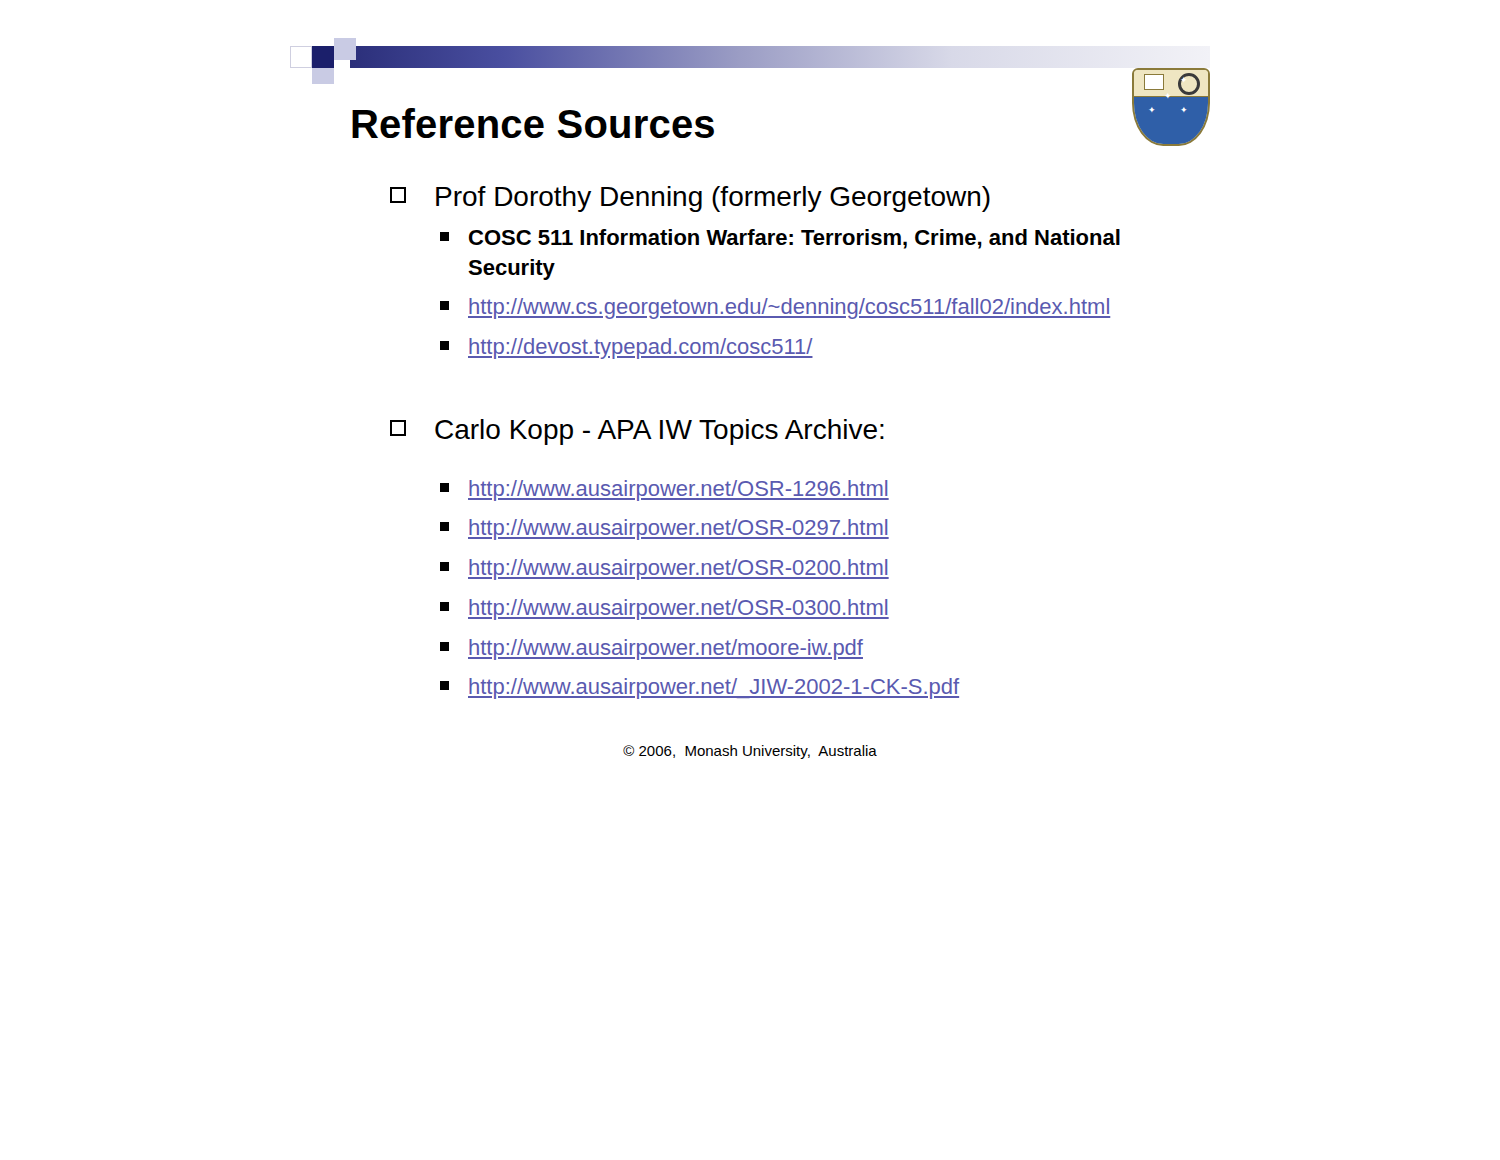✦ ✦ ✦ ✦ ✦
Reference Sources
Prof Dorothy Denning (formerly Georgetown)
COSC 511 Information Warfare: Terrorism, Crime, and National Security
http://www.cs.georgetown.edu/~denning/cosc511/fall02/index.html
http://devost.typepad.com/cosc511/
Carlo Kopp - APA IW Topics Archive:
http://www.ausairpower.net/OSR-1296.html
http://www.ausairpower.net/OSR-0297.html
http://www.ausairpower.net/OSR-0200.html
http://www.ausairpower.net/OSR-0300.html
http://www.ausairpower.net/moore-iw.pdf
http://www.ausairpower.net/_JIW-2002-1-CK-S.pdf
© 2006, Monash University, Australia